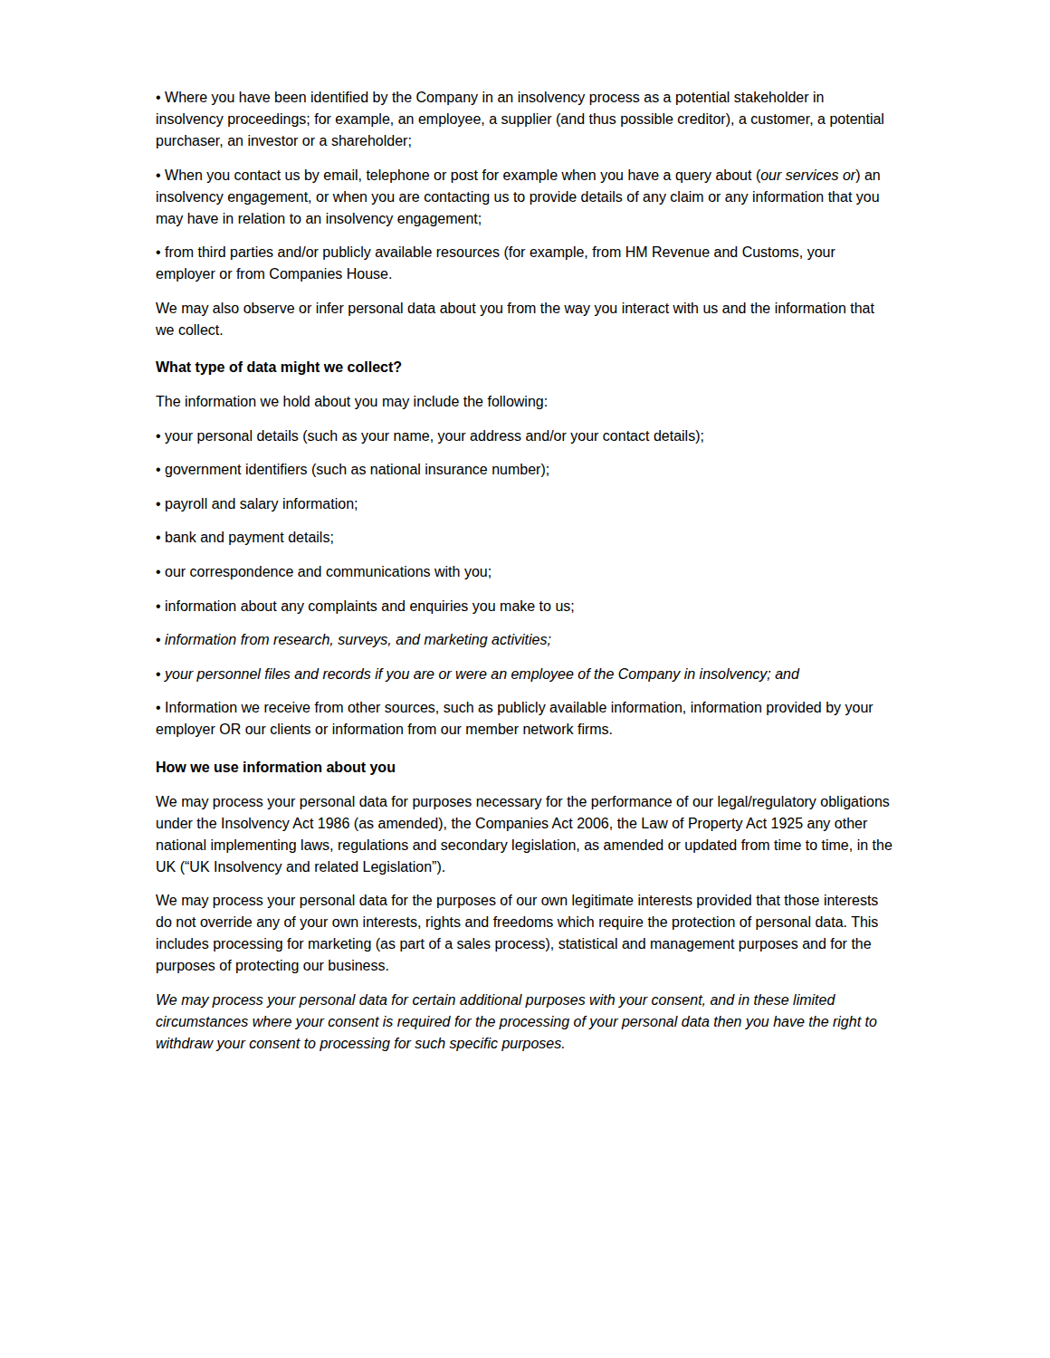Where you have been identified by the Company in an insolvency process as a potential stakeholder in insolvency proceedings; for example, an employee, a supplier (and thus possible creditor), a customer, a potential purchaser, an investor or a shareholder;
When you contact us by email, telephone or post for example when you have a query about (our services or) an insolvency engagement, or when you are contacting us to provide details of any claim or any information that you may have in relation to an insolvency engagement;
from third parties and/or publicly available resources (for example, from HM Revenue and Customs, your employer or from Companies House.
We may also observe or infer personal data about you from the way you interact with us and the information that we collect.
What type of data might we collect?
The information we hold about you may include the following:
your personal details (such as your name, your address and/or your contact details);
government identifiers (such as national insurance number);
payroll and salary information;
bank and payment details;
our correspondence and communications with you;
information about any complaints and enquiries you make to us;
information from research, surveys, and marketing activities;
your personnel files and records if you are or were an employee of the Company in insolvency; and
Information we receive from other sources, such as publicly available information, information provided by your employer OR our clients or information from our member network firms.
How we use information about you
We may process your personal data for purposes necessary for the performance of our legal/regulatory obligations under the Insolvency Act 1986 (as amended), the Companies Act 2006, the Law of Property Act 1925 any other national implementing laws, regulations and secondary legislation, as amended or updated from time to time, in the UK (“UK Insolvency and related Legislation”).
We may process your personal data for the purposes of our own legitimate interests provided that those interests do not override any of your own interests, rights and freedoms which require the protection of personal data. This includes processing for marketing (as part of a sales process), statistical and management purposes and for the purposes of protecting our business.
We may process your personal data for certain additional purposes with your consent, and in these limited circumstances where your consent is required for the processing of your personal data then you have the right to withdraw your consent to processing for such specific purposes.